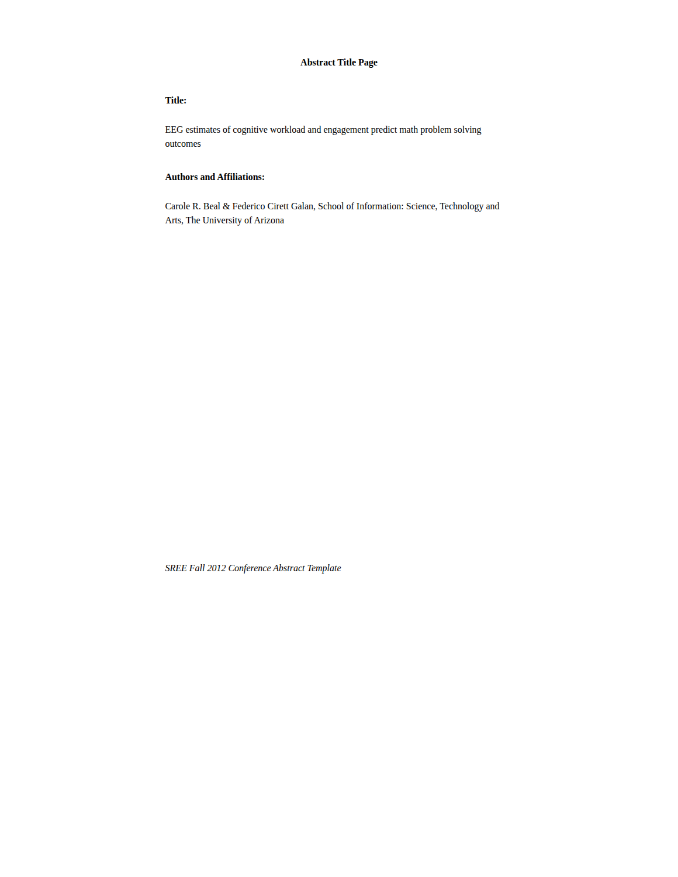Abstract Title Page
Title:
EEG estimates of cognitive workload and engagement predict math problem solving outcomes
Authors and Affiliations:
Carole R. Beal & Federico Cirett Galan, School of Information: Science, Technology and Arts, The University of Arizona
SREE Fall 2012 Conference Abstract Template